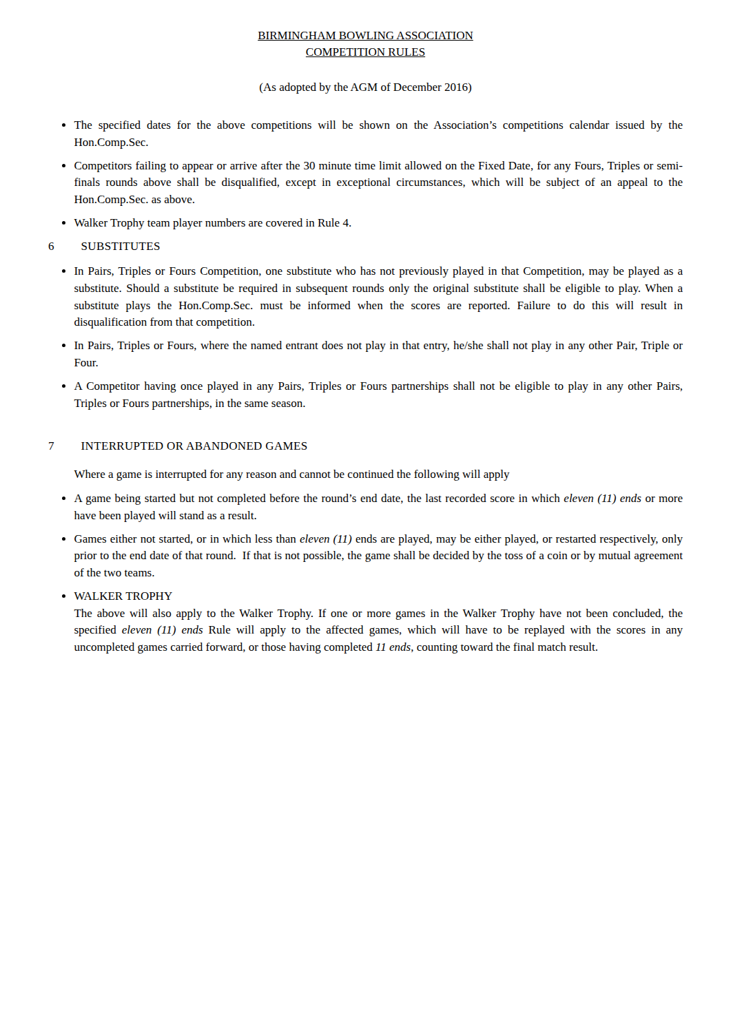BIRMINGHAM BOWLING ASSOCIATION
COMPETITION RULES
(As adopted by the AGM of December 2016)
The specified dates for the above competitions will be shown on the Association’s competitions calendar issued by the Hon.Comp.Sec.
Competitors failing to appear or arrive after the 30 minute time limit allowed on the Fixed Date, for any Fours, Triples or semi-finals rounds above shall be disqualified, except in exceptional circumstances, which will be subject of an appeal to the Hon.Comp.Sec. as above.
Walker Trophy team player numbers are covered in Rule 4.
6 SUBSTITUTES
In Pairs, Triples or Fours Competition, one substitute who has not previously played in that Competition, may be played as a substitute. Should a substitute be required in subsequent rounds only the original substitute shall be eligible to play. When a substitute plays the Hon.Comp.Sec. must be informed when the scores are reported. Failure to do this will result in disqualification from that competition.
In Pairs, Triples or Fours, where the named entrant does not play in that entry, he/she shall not play in any other Pair, Triple or Four.
A Competitor having once played in any Pairs, Triples or Fours partnerships shall not be eligible to play in any other Pairs, Triples or Fours partnerships, in the same season.
7 INTERRUPTED OR ABANDONED GAMES
Where a game is interrupted for any reason and cannot be continued the following will apply
A game being started but not completed before the round’s end date, the last recorded score in which eleven (11) ends or more have been played will stand as a result.
Games either not started, or in which less than eleven (11) ends are played, may be either played, or restarted respectively, only prior to the end date of that round. If that is not possible, the game shall be decided by the toss of a coin or by mutual agreement of the two teams.
WALKER TROPHY
The above will also apply to the Walker Trophy. If one or more games in the Walker Trophy have not been concluded, the specified eleven (11) ends Rule will apply to the affected games, which will have to be replayed with the scores in any uncompleted games carried forward, or those having completed 11 ends, counting toward the final match result.